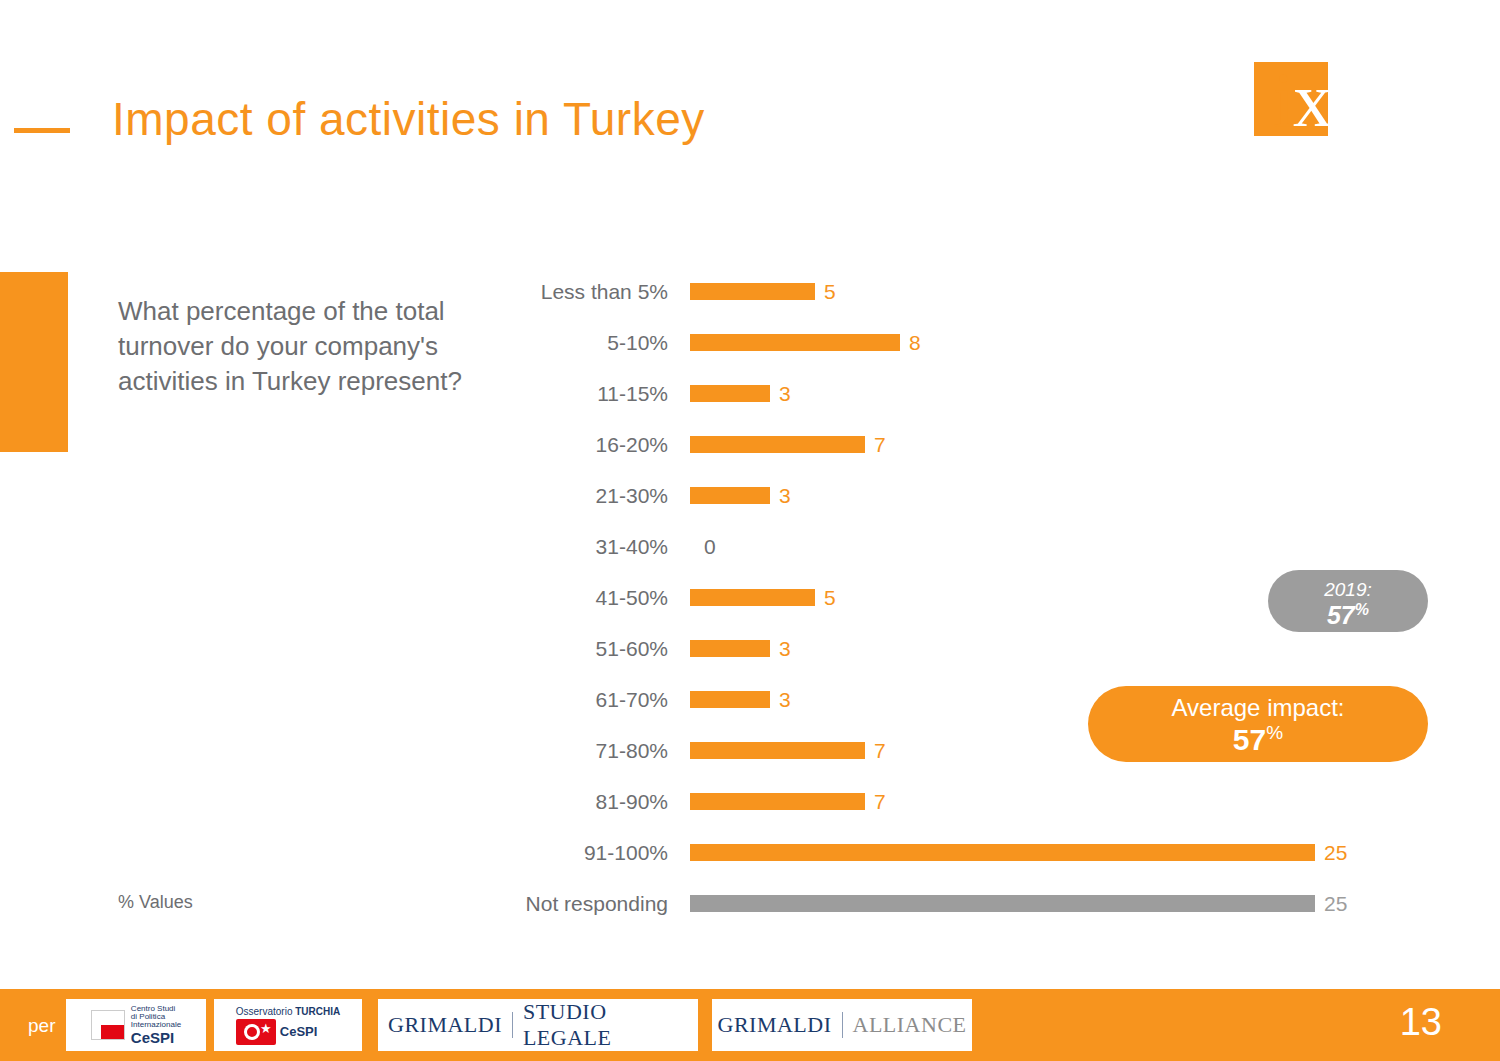Impact of activities in Turkey
ixè
What percentage of the total turnover do your company's activities in Turkey represent?
Less than 5%
5
5-10%
8
11-15%
3
16-20%
7
21-30%
3
31-40%
0
41-50%
5
51-60%
3
61-70%
3
71-80%
7
81-90%
7
91-100%
25
Not responding
25
2019: 57%
Average impact:
57%
% Values
per
Centro Studi
di Politica
Internazionale
CeSPI
Osservatorio TURCHIA
CeSPI
GRIMALDI STUDIO LEGALE
GRIMALDI ALLIANCE
13